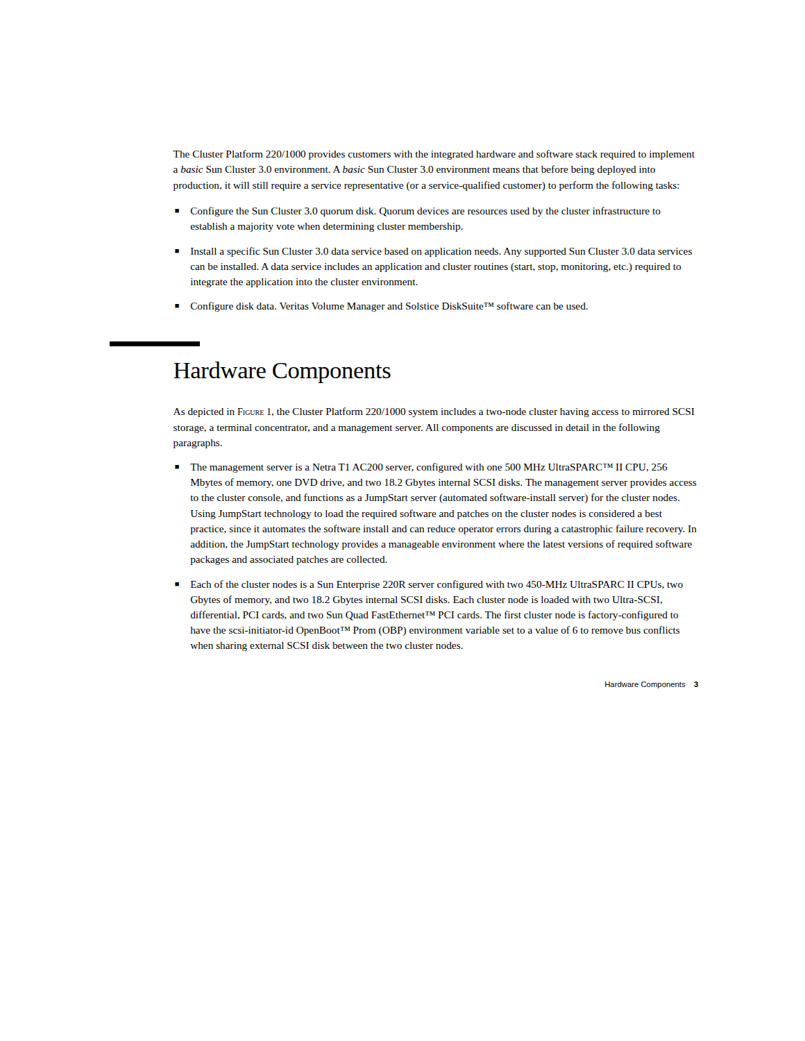The Cluster Platform 220/1000 provides customers with the integrated hardware and software stack required to implement a basic Sun Cluster 3.0 environment. A basic Sun Cluster 3.0 environment means that before being deployed into production, it will still require a service representative (or a service-qualified customer) to perform the following tasks:
Configure the Sun Cluster 3.0 quorum disk. Quorum devices are resources used by the cluster infrastructure to establish a majority vote when determining cluster membership.
Install a specific Sun Cluster 3.0 data service based on application needs. Any supported Sun Cluster 3.0 data services can be installed. A data service includes an application and cluster routines (start, stop, monitoring, etc.) required to integrate the application into the cluster environment.
Configure disk data. Veritas Volume Manager and Solstice DiskSuite™ software can be used.
Hardware Components
As depicted in Figure 1, the Cluster Platform 220/1000 system includes a two-node cluster having access to mirrored SCSI storage, a terminal concentrator, and a management server. All components are discussed in detail in the following paragraphs.
The management server is a Netra T1 AC200 server, configured with one 500 MHz UltraSPARC™ II CPU, 256 Mbytes of memory, one DVD drive, and two 18.2 Gbytes internal SCSI disks. The management server provides access to the cluster console, and functions as a JumpStart server (automated software-install server) for the cluster nodes. Using JumpStart technology to load the required software and patches on the cluster nodes is considered a best practice, since it automates the software install and can reduce operator errors during a catastrophic failure recovery. In addition, the JumpStart technology provides a manageable environment where the latest versions of required software packages and associated patches are collected.
Each of the cluster nodes is a Sun Enterprise 220R server configured with two 450-MHz UltraSPARC II CPUs, two Gbytes of memory, and two 18.2 Gbytes internal SCSI disks. Each cluster node is loaded with two Ultra-SCSI, differential, PCI cards, and two Sun Quad FastEthernet™ PCI cards. The first cluster node is factory-configured to have the scsi-initiator-id OpenBoot™ Prom (OBP) environment variable set to a value of 6 to remove bus conflicts when sharing external SCSI disk between the two cluster nodes.
Hardware Components3